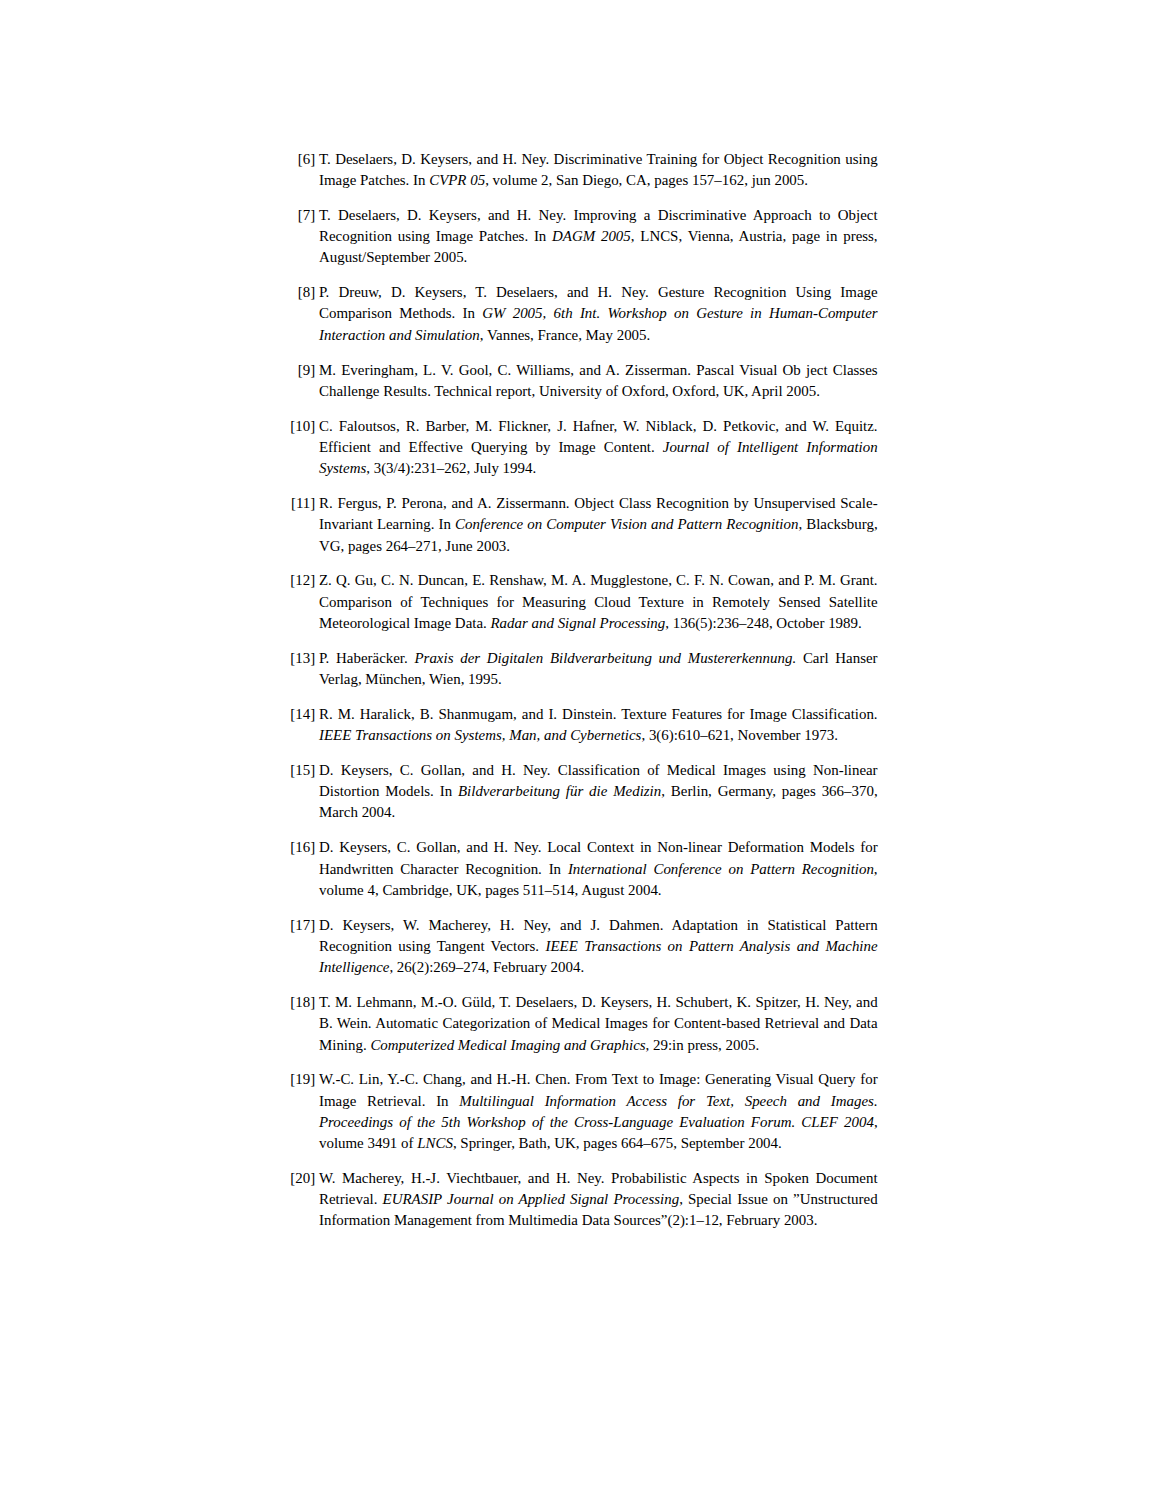[6] T. Deselaers, D. Keysers, and H. Ney. Discriminative Training for Object Recognition using Image Patches. In CVPR 05, volume 2, San Diego, CA, pages 157–162, jun 2005.
[7] T. Deselaers, D. Keysers, and H. Ney. Improving a Discriminative Approach to Object Recognition using Image Patches. In DAGM 2005, LNCS, Vienna, Austria, page in press, August/September 2005.
[8] P. Dreuw, D. Keysers, T. Deselaers, and H. Ney. Gesture Recognition Using Image Comparison Methods. In GW 2005, 6th Int. Workshop on Gesture in Human-Computer Interaction and Simulation, Vannes, France, May 2005.
[9] M. Everingham, L. V. Gool, C. Williams, and A. Zisserman. Pascal Visual Ob ject Classes Challenge Results. Technical report, University of Oxford, Oxford, UK, April 2005.
[10] C. Faloutsos, R. Barber, M. Flickner, J. Hafner, W. Niblack, D. Petkovic, and W. Equitz. Efficient and Effective Querying by Image Content. Journal of Intelligent Information Systems, 3(3/4):231–262, July 1994.
[11] R. Fergus, P. Perona, and A. Zissermann. Object Class Recognition by Unsupervised Scale-Invariant Learning. In Conference on Computer Vision and Pattern Recognition, Blacksburg, VG, pages 264–271, June 2003.
[12] Z. Q. Gu, C. N. Duncan, E. Renshaw, M. A. Mugglestone, C. F. N. Cowan, and P. M. Grant. Comparison of Techniques for Measuring Cloud Texture in Remotely Sensed Satellite Meteorological Image Data. Radar and Signal Processing, 136(5):236–248, October 1989.
[13] P. Haberäcker. Praxis der Digitalen Bildverarbeitung und Mustererkennung. Carl Hanser Verlag, München, Wien, 1995.
[14] R. M. Haralick, B. Shanmugam, and I. Dinstein. Texture Features for Image Classification. IEEE Transactions on Systems, Man, and Cybernetics, 3(6):610–621, November 1973.
[15] D. Keysers, C. Gollan, and H. Ney. Classification of Medical Images using Non-linear Distortion Models. In Bildverarbeitung für die Medizin, Berlin, Germany, pages 366–370, March 2004.
[16] D. Keysers, C. Gollan, and H. Ney. Local Context in Non-linear Deformation Models for Handwritten Character Recognition. In International Conference on Pattern Recognition, volume 4, Cambridge, UK, pages 511–514, August 2004.
[17] D. Keysers, W. Macherey, H. Ney, and J. Dahmen. Adaptation in Statistical Pattern Recognition using Tangent Vectors. IEEE Transactions on Pattern Analysis and Machine Intelligence, 26(2):269–274, February 2004.
[18] T. M. Lehmann, M.-O. Güld, T. Deselaers, D. Keysers, H. Schubert, K. Spitzer, H. Ney, and B. Wein. Automatic Categorization of Medical Images for Content-based Retrieval and Data Mining. Computerized Medical Imaging and Graphics, 29:in press, 2005.
[19] W.-C. Lin, Y.-C. Chang, and H.-H. Chen. From Text to Image: Generating Visual Query for Image Retrieval. In Multilingual Information Access for Text, Speech and Images. Proceedings of the 5th Workshop of the Cross-Language Evaluation Forum. CLEF 2004, volume 3491 of LNCS, Springer, Bath, UK, pages 664–675, September 2004.
[20] W. Macherey, H.-J. Viechtbauer, and H. Ney. Probabilistic Aspects in Spoken Document Retrieval. EURASIP Journal on Applied Signal Processing, Special Issue on ”Unstructured Information Management from Multimedia Data Sources”(2):1–12, February 2003.